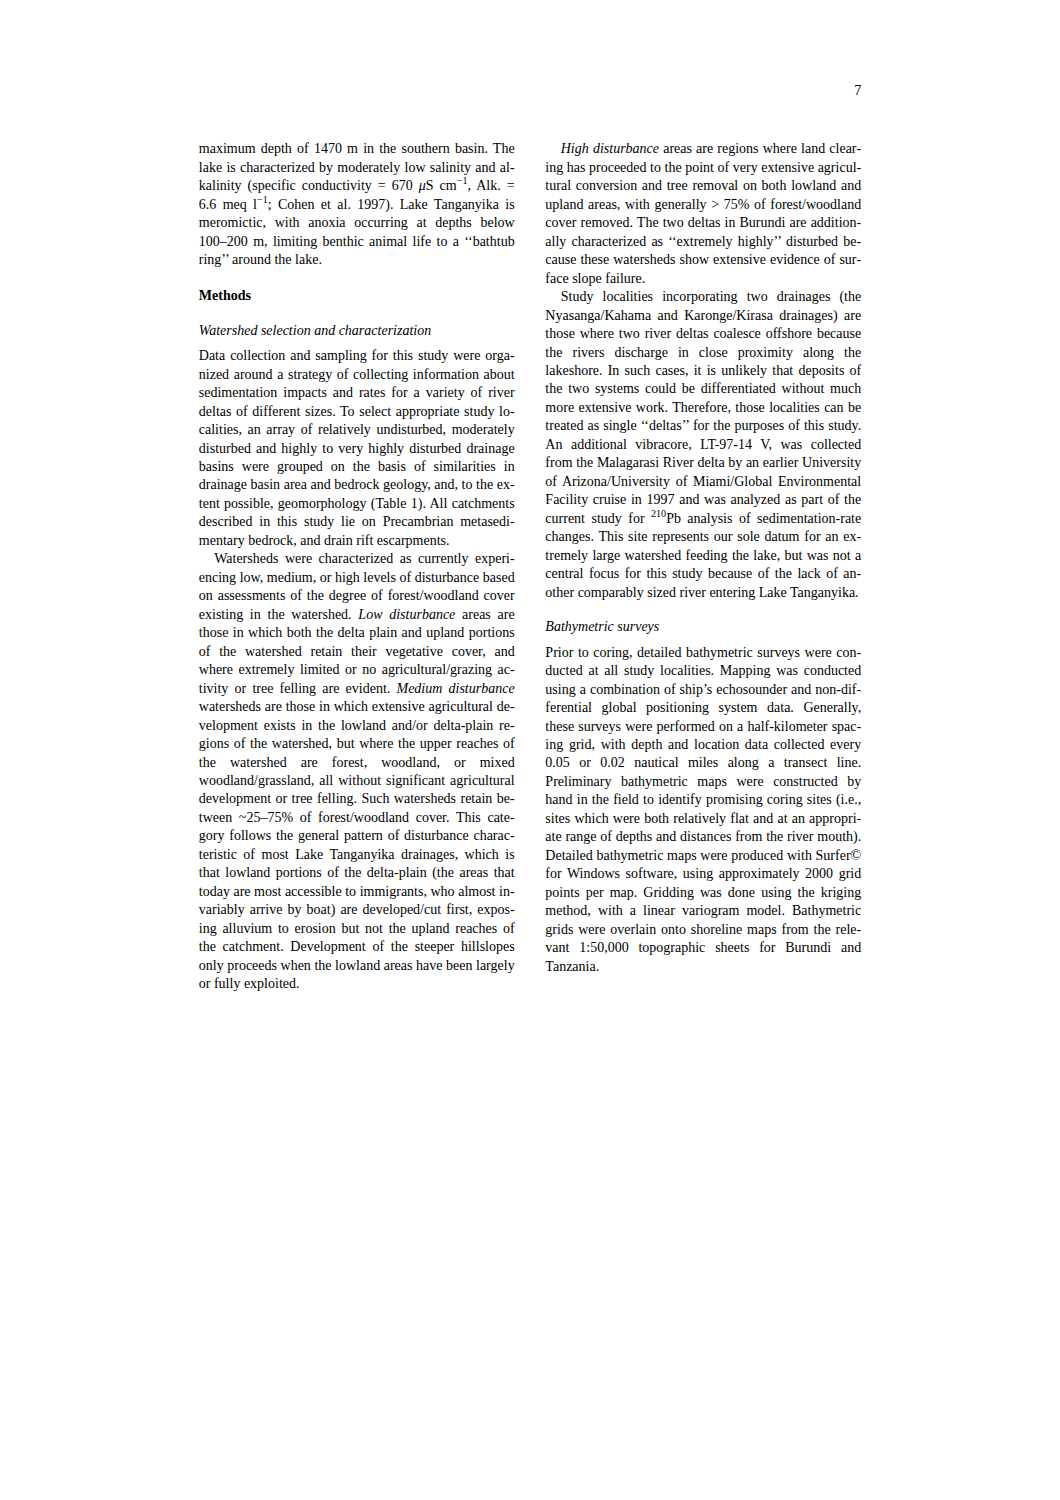7
maximum depth of 1470 m in the southern basin. The lake is characterized by moderately low salinity and alkalinity (specific conductivity = 670 μ S cm−1, Alk. = 6.6 meq l−1; Cohen et al. 1997). Lake Tanganyika is meromictic, with anoxia occurring at depths below 100–200 m, limiting benthic animal life to a ‘‘bathtub ring’’ around the lake.
Methods
Watershed selection and characterization
Data collection and sampling for this study were organized around a strategy of collecting information about sedimentation impacts and rates for a variety of river deltas of different sizes. To select appropriate study localities, an array of relatively undisturbed, moderately disturbed and highly to very highly disturbed drainage basins were grouped on the basis of similarities in drainage basin area and bedrock geology, and, to the extent possible, geomorphology (Table 1). All catchments described in this study lie on Precambrian metasedimentary bedrock, and drain rift escarpments.
Watersheds were characterized as currently experiencing low, medium, or high levels of disturbance based on assessments of the degree of forest/woodland cover existing in the watershed. Low disturbance areas are those in which both the delta plain and upland portions of the watershed retain their vegetative cover, and where extremely limited or no agricultural/grazing activity or tree felling are evident. Medium disturbance watersheds are those in which extensive agricultural development exists in the lowland and/or delta-plain regions of the watershed, but where the upper reaches of the watershed are forest, woodland, or mixed woodland/grassland, all without significant agricultural development or tree felling. Such watersheds retain between ~25–75% of forest/woodland cover. This category follows the general pattern of disturbance characteristic of most Lake Tanganyika drainages, which is that lowland portions of the delta-plain (the areas that today are most accessible to immigrants, who almost invariably arrive by boat) are developed/cut first, exposing alluvium to erosion but not the upland reaches of the catchment. Development of the steeper hillslopes only proceeds when the lowland areas have been largely or fully exploited.
High disturbance areas are regions where land clearing has proceeded to the point of very extensive agricultural conversion and tree removal on both lowland and upland areas, with generally > 75% of forest/woodland cover removed. The two deltas in Burundi are additionally characterized as ‘‘extremely highly’’ disturbed because these watersheds show extensive evidence of surface slope failure.
Study localities incorporating two drainages (the Nyasanga/Kahama and Karonge/Kirasa drainages) are those where two river deltas coalesce offshore because the rivers discharge in close proximity along the lakeshore. In such cases, it is unlikely that deposits of the two systems could be differentiated without much more extensive work. Therefore, those localities can be treated as single ‘‘deltas’’ for the purposes of this study. An additional vibracore, LT-97-14 V, was collected from the Malagarasi River delta by an earlier University of Arizona/University of Miami/Global Environmental Facility cruise in 1997 and was analyzed as part of the current study for 210Pb analysis of sedimentation-rate changes. This site represents our sole datum for an extremely large watershed feeding the lake, but was not a central focus for this study because of the lack of another comparably sized river entering Lake Tanganyika.
Bathymetric surveys
Prior to coring, detailed bathymetric surveys were conducted at all study localities. Mapping was conducted using a combination of ship’s echosounder and non-differential global positioning system data. Generally, these surveys were performed on a half-kilometer spacing grid, with depth and location data collected every 0.05 or 0.02 nautical miles along a transect line. Preliminary bathymetric maps were constructed by hand in the field to identify promising coring sites (i.e., sites which were both relatively flat and at an appropriate range of depths and distances from the river mouth). Detailed bathymetric maps were produced with Surfer© for Windows software, using approximately 2000 grid points per map. Gridding was done using the kriging method, with a linear variogram model. Bathymetric grids were overlain onto shoreline maps from the relevant 1:50,000 topographic sheets for Burundi and Tanzania.